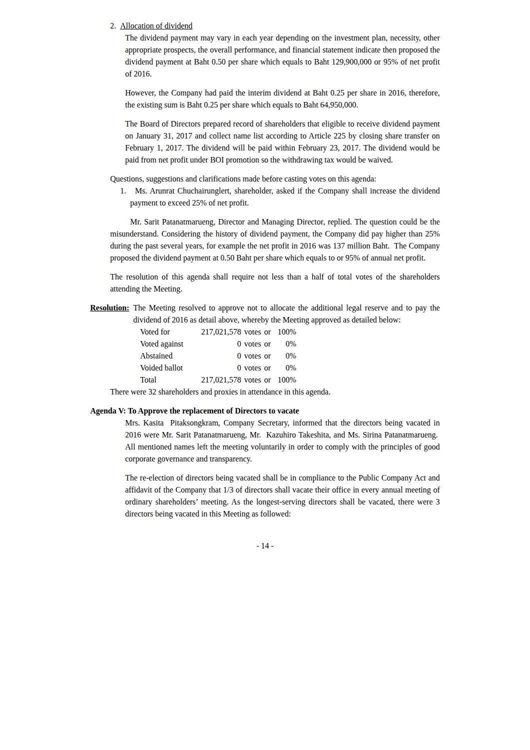2. Allocation of dividend
The dividend payment may vary in each year depending on the investment plan, necessity, other appropriate prospects, the overall performance, and financial statement indicate then proposed the dividend payment at Baht 0.50 per share which equals to Baht 129,900,000 or 95% of net profit of 2016.
However, the Company had paid the interim dividend at Baht 0.25 per share in 2016, therefore, the existing sum is Baht 0.25 per share which equals to Baht 64,950,000.
The Board of Directors prepared record of shareholders that eligible to receive dividend payment on January 31, 2017 and collect name list according to Article 225 by closing share transfer on February 1, 2017. The dividend will be paid within February 23, 2017. The dividend would be paid from net profit under BOI promotion so the withdrawing tax would be waived.
Questions, suggestions and clarifications made before casting votes on this agenda:
1. Ms. Arunrat Chuchairunglert, shareholder, asked if the Company shall increase the dividend payment to exceed 25% of net profit.
Mr. Sarit Patanatmarueng, Director and Managing Director, replied. The question could be the misunderstand. Considering the history of dividend payment, the Company did pay higher than 25% during the past several years, for example the net profit in 2016 was 137 million Baht. The Company proposed the dividend payment at 0.50 Baht per share which equals to or 95% of annual net profit.
The resolution of this agenda shall require not less than a half of total votes of the shareholders attending the Meeting.
Resolution:
The Meeting resolved to approve not to allocate the additional legal reserve and to pay the dividend of 2016 as detail above, whereby the Meeting approved as detailed below:
| Voted for | 217,021,578 | votes | or | 100% |
| Voted against | 0 | votes | or | 0% |
| Abstained | 0 | votes | or | 0% |
| Voided ballot | 0 | votes | or | 0% |
| Total | 217,021,578 | votes | or | 100% |
There were 32 shareholders and proxies in attendance in this agenda.
Agenda V: To Approve the replacement of Directors to vacate
Mrs. Kasita Pitaksongkram, Company Secretary, informed that the directors being vacated in 2016 were Mr. Sarit Patanatmarueng, Mr. Kazuhiro Takeshita, and Ms. Sirina Patanatmarueng. All mentioned names left the meeting voluntarily in order to comply with the principles of good corporate governance and transparency.
The re-election of directors being vacated shall be in compliance to the Public Company Act and affidavit of the Company that 1/3 of directors shall vacate their office in every annual meeting of ordinary shareholders’ meeting. As the longest-serving directors shall be vacated, there were 3 directors being vacated in this Meeting as followed:
- 14 -